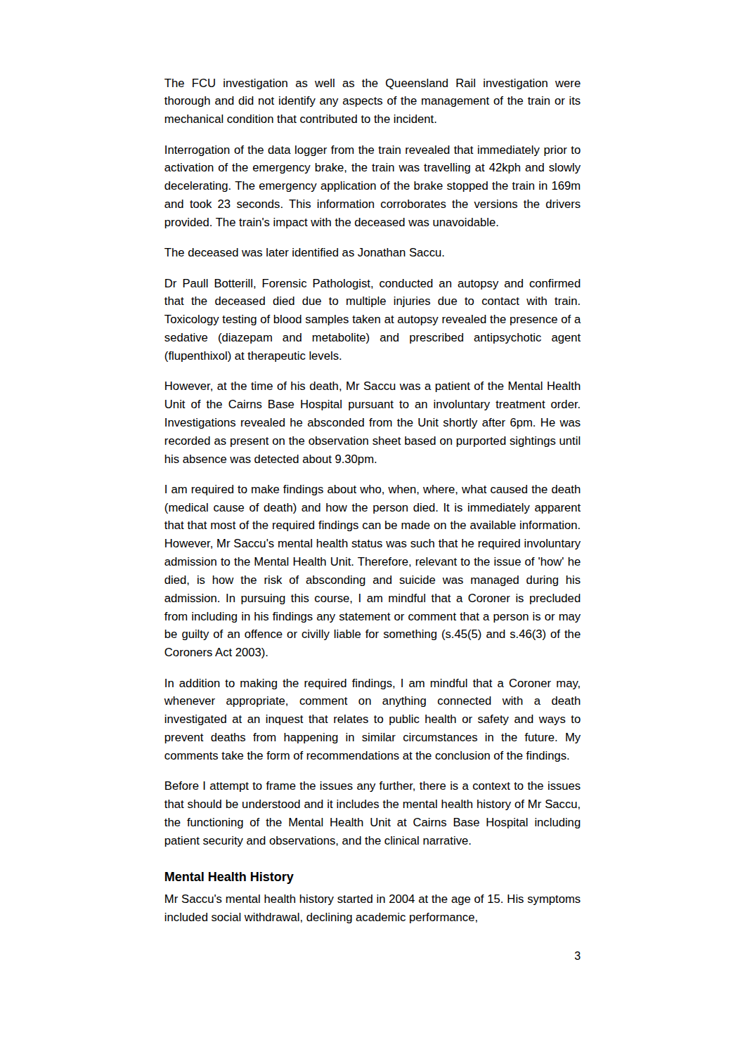The FCU investigation as well as the Queensland Rail investigation were thorough and did not identify any aspects of the management of the train or its mechanical condition that contributed to the incident.
Interrogation of the data logger from the train revealed that immediately prior to activation of the emergency brake, the train was travelling at 42kph and slowly decelerating. The emergency application of the brake stopped the train in 169m and took 23 seconds. This information corroborates the versions the drivers provided. The train's impact with the deceased was unavoidable.
The deceased was later identified as Jonathan Saccu.
Dr Paull Botterill, Forensic Pathologist, conducted an autopsy and confirmed that the deceased died due to multiple injuries due to contact with train. Toxicology testing of blood samples taken at autopsy revealed the presence of a sedative (diazepam and metabolite) and prescribed antipsychotic agent (flupenthixol) at therapeutic levels.
However, at the time of his death, Mr Saccu was a patient of the Mental Health Unit of the Cairns Base Hospital pursuant to an involuntary treatment order. Investigations revealed he absconded from the Unit shortly after 6pm. He was recorded as present on the observation sheet based on purported sightings until his absence was detected about 9.30pm.
I am required to make findings about who, when, where, what caused the death (medical cause of death) and how the person died. It is immediately apparent that that most of the required findings can be made on the available information. However, Mr Saccu's mental health status was such that he required involuntary admission to the Mental Health Unit. Therefore, relevant to the issue of 'how' he died, is how the risk of absconding and suicide was managed during his admission. In pursuing this course, I am mindful that a Coroner is precluded from including in his findings any statement or comment that a person is or may be guilty of an offence or civilly liable for something (s.45(5) and s.46(3) of the Coroners Act 2003).
In addition to making the required findings, I am mindful that a Coroner may, whenever appropriate, comment on anything connected with a death investigated at an inquest that relates to public health or safety and ways to prevent deaths from happening in similar circumstances in the future. My comments take the form of recommendations at the conclusion of the findings.
Before I attempt to frame the issues any further, there is a context to the issues that should be understood and it includes the mental health history of Mr Saccu, the functioning of the Mental Health Unit at Cairns Base Hospital including patient security and observations, and the clinical narrative.
Mental Health History
Mr Saccu's mental health history started in 2004 at the age of 15. His symptoms included social withdrawal, declining academic performance,
3